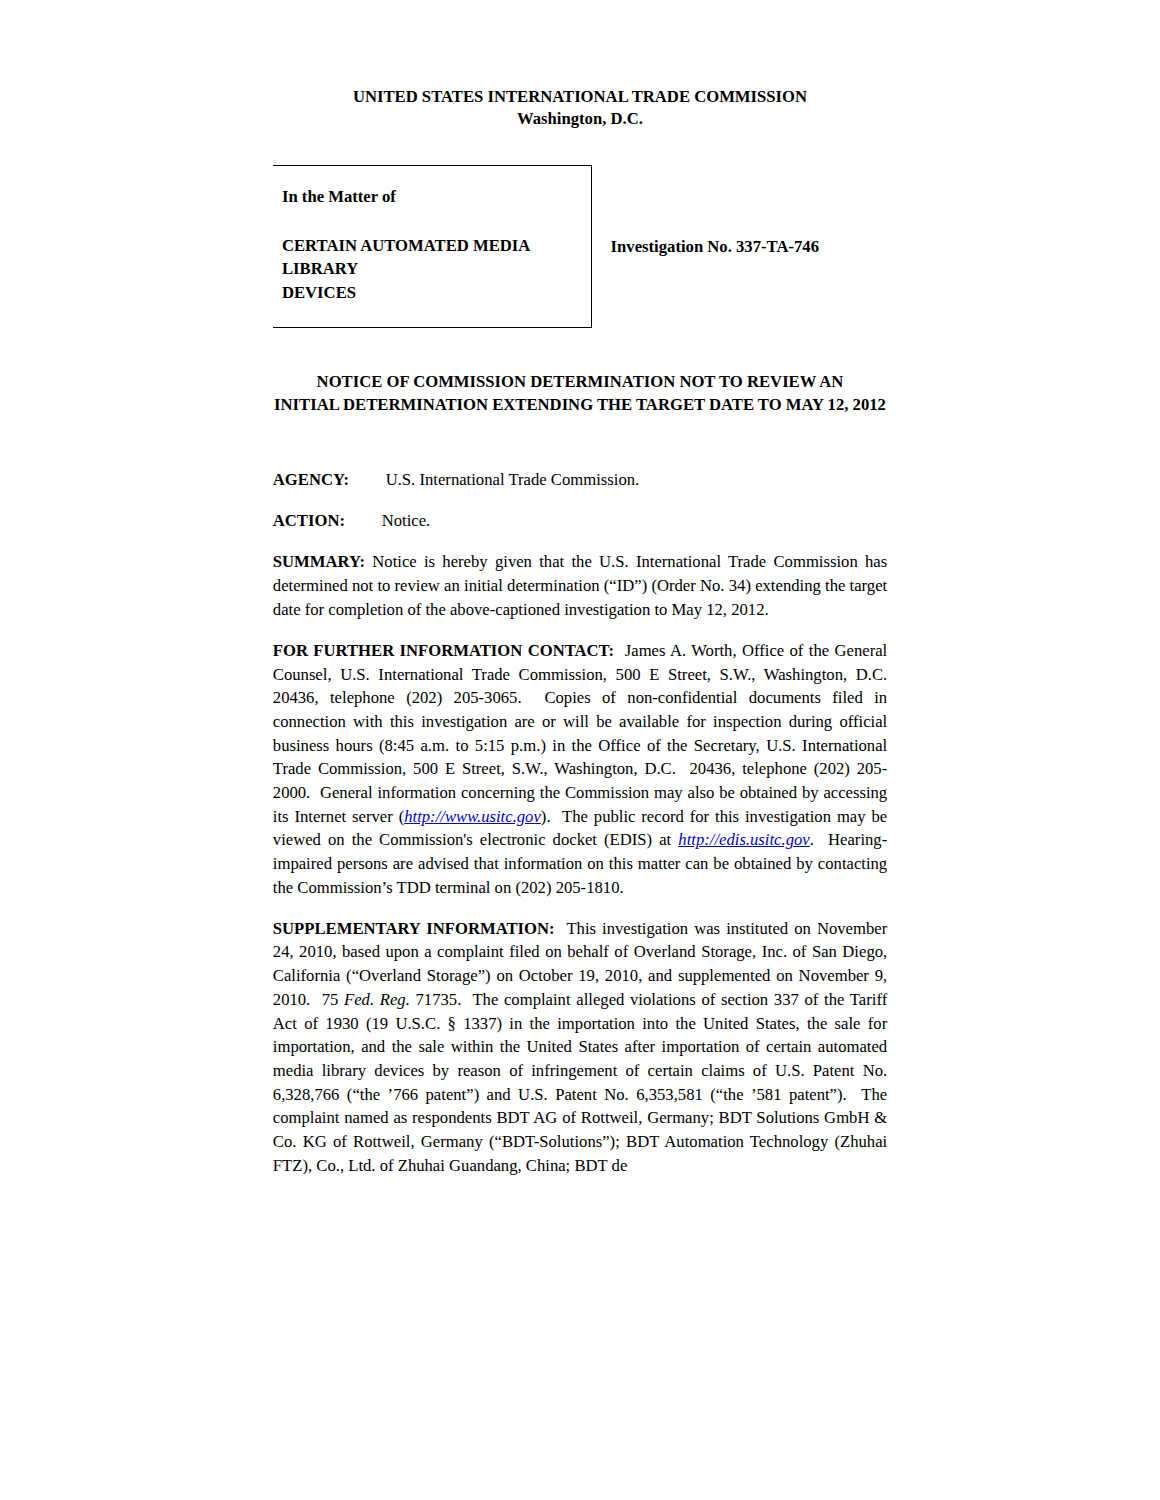UNITED STATES INTERNATIONAL TRADE COMMISSION
Washington, D.C.
In the Matter of
CERTAIN AUTOMATED MEDIA LIBRARY
DEVICES
Investigation No. 337-TA-746
NOTICE OF COMMISSION DETERMINATION NOT TO REVIEW AN
INITIAL DETERMINATION EXTENDING THE TARGET DATE TO MAY 12, 2012
AGENCY: U.S. International Trade Commission.
ACTION: Notice.
SUMMARY: Notice is hereby given that the U.S. International Trade Commission has determined not to review an initial determination (“ID”) (Order No. 34) extending the target date for completion of the above-captioned investigation to May 12, 2012.
FOR FURTHER INFORMATION CONTACT: James A. Worth, Office of the General Counsel, U.S. International Trade Commission, 500 E Street, S.W., Washington, D.C. 20436, telephone (202) 205-3065. Copies of non-confidential documents filed in connection with this investigation are or will be available for inspection during official business hours (8:45 a.m. to 5:15 p.m.) in the Office of the Secretary, U.S. International Trade Commission, 500 E Street, S.W., Washington, D.C. 20436, telephone (202) 205-2000. General information concerning the Commission may also be obtained by accessing its Internet server (http://www.usitc.gov). The public record for this investigation may be viewed on the Commission's electronic docket (EDIS) at http://edis.usitc.gov. Hearing-impaired persons are advised that information on this matter can be obtained by contacting the Commission’s TDD terminal on (202) 205-1810.
SUPPLEMENTARY INFORMATION: This investigation was instituted on November 24, 2010, based upon a complaint filed on behalf of Overland Storage, Inc. of San Diego, California (“Overland Storage”) on October 19, 2010, and supplemented on November 9, 2010. 75 Fed. Reg. 71735. The complaint alleged violations of section 337 of the Tariff Act of 1930 (19 U.S.C. § 1337) in the importation into the United States, the sale for importation, and the sale within the United States after importation of certain automated media library devices by reason of infringement of certain claims of U.S. Patent No. 6,328,766 (“the ’766 patent”) and U.S. Patent No. 6,353,581 (“the ’581 patent”). The complaint named as respondents BDT AG of Rottweil, Germany; BDT Solutions GmbH & Co. KG of Rottweil, Germany (“BDT-Solutions”); BDT Automation Technology (Zhuhai FTZ), Co., Ltd. of Zhuhai Guandang, China; BDT de